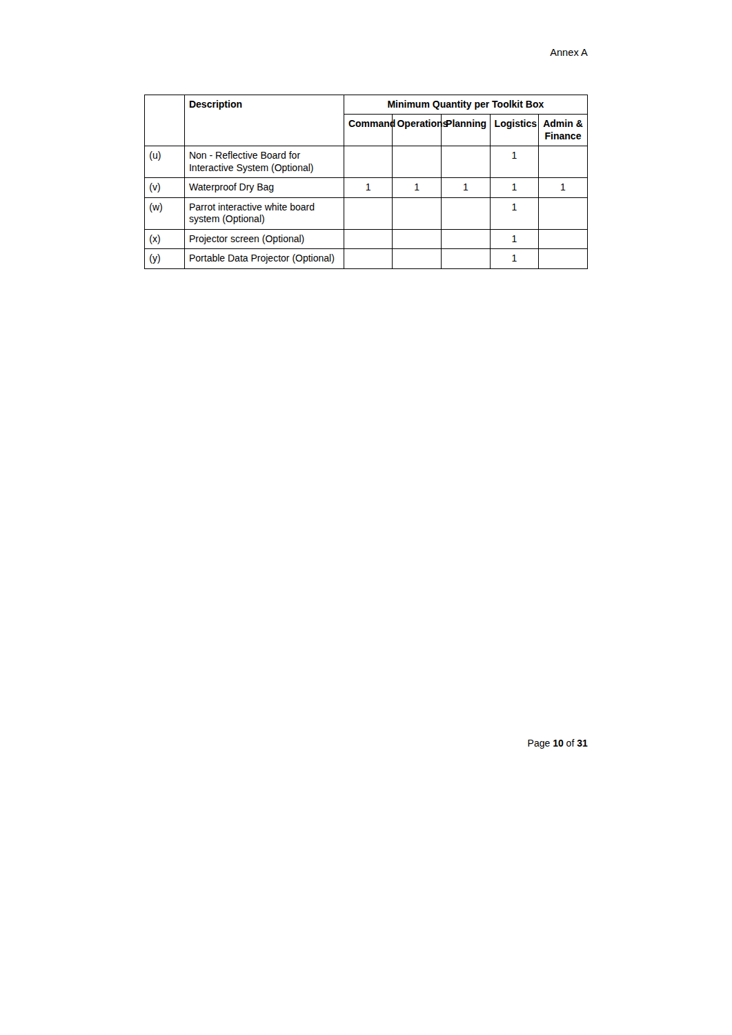Annex A
| | Description | Minimum Quantity per Toolkit Box |
| --- | --- | --- |
| Command | Operations | Planning | Logistics | Admin & Finance |
| (u) | Non - Reflective Board for Interactive System (Optional) | | | | 1 | |
| (v) | Waterproof Dry Bag | 1 | 1 | 1 | 1 | 1 |
| (w) | Parrot interactive white board system (Optional) | | | | 1 | |
| (x) | Projector screen (Optional) | | | | 1 | |
| (y) | Portable Data Projector (Optional) | | | | 1 | |
Page 10 of 31